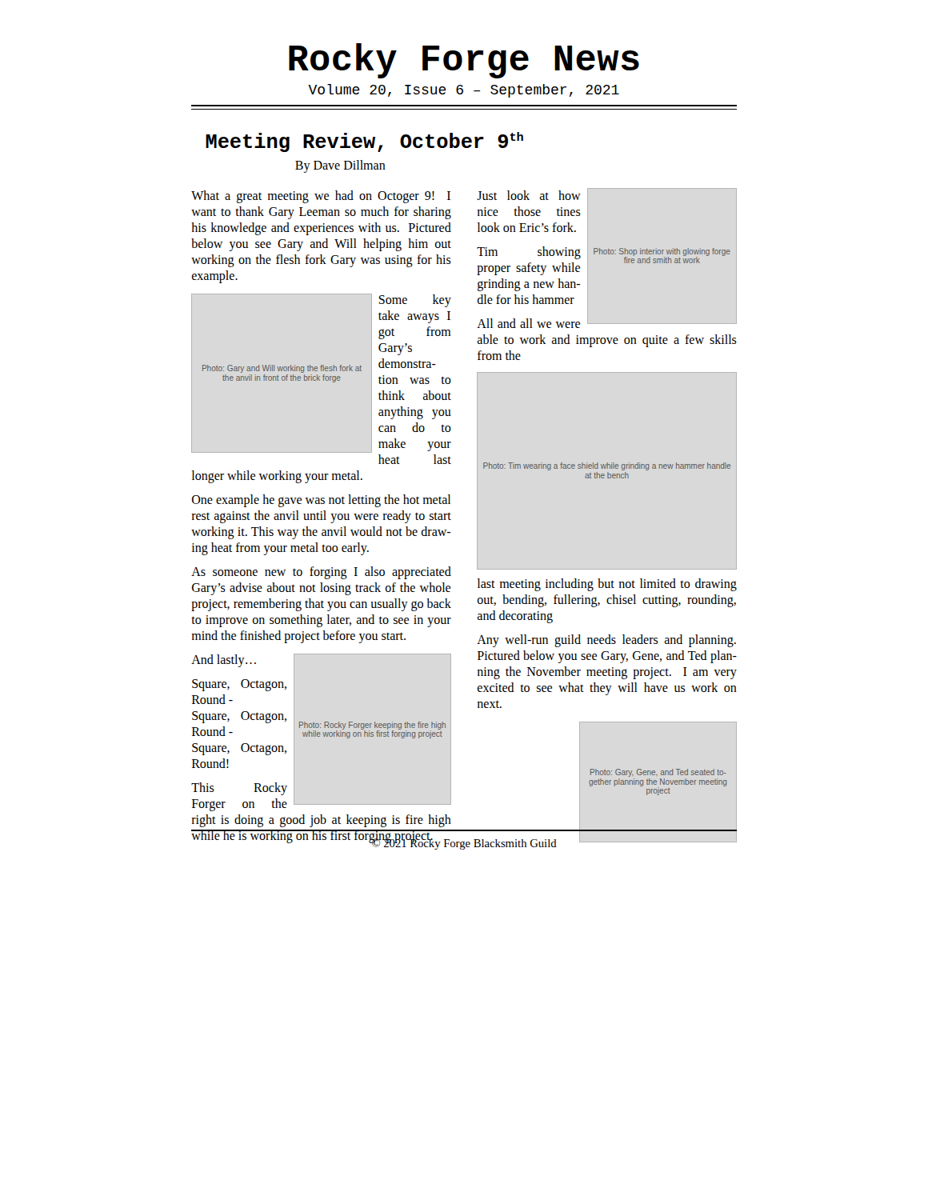Rocky Forge News
Volume 20, Issue 6 – September, 2021
Meeting Review, October 9th
By Dave Dillman
What a great meeting we had on Octoger 9! I want to thank Gary Leeman so much for sharing his knowledge and experiences with us. Pictured below you see Gary and Will helping him out working on the flesh fork Gary was using for his example.
Photo: Gary and Will working the flesh fork at the anvil in front of the brick forge
Some key take aways I got from Gary’s demonstration was to think about anything you can do to make your heat last longer while working your metal.
One example he gave was not letting the hot metal rest against the anvil until you were ready to start working it. This way the anvil would not be drawing heat from your metal too early.
As someone new to forging I also appreciated Gary’s advise about not losing track of the whole project, remembering that you can usually go back to improve on something later, and to see in your mind the finished project before you start.
Photo: Rocky Forger keeping the fire high while working on his first forging project
And lastly…
Square, Octagon, Round -
Square, Octagon, Round -
Square, Octagon, Round!
This Rocky Forger on the right is doing a good job at keeping is fire high while he is working on his first forging project.
Photo: Shop interior with glowing forge fire and smith at work
Just look at how nice those tines look on Eric’s fork.
Tim showing proper safety while grinding a new handle for his hammer
All and all we were able to work and improve on quite a few skills from the
Photo: Tim wearing a face shield while grinding a new hammer handle at the bench
last meeting including but not limited to drawing out, bending, fullering, chisel cutting, rounding, and decorating
Any well-run guild needs leaders and planning. Pictured below you see Gary, Gene, and Ted planning the November meeting project. I am very excited to see what they will have us work on next.
Photo: Gary, Gene, and Ted seated together planning the November meeting project
© 2021 Rocky Forge Blacksmith Guild